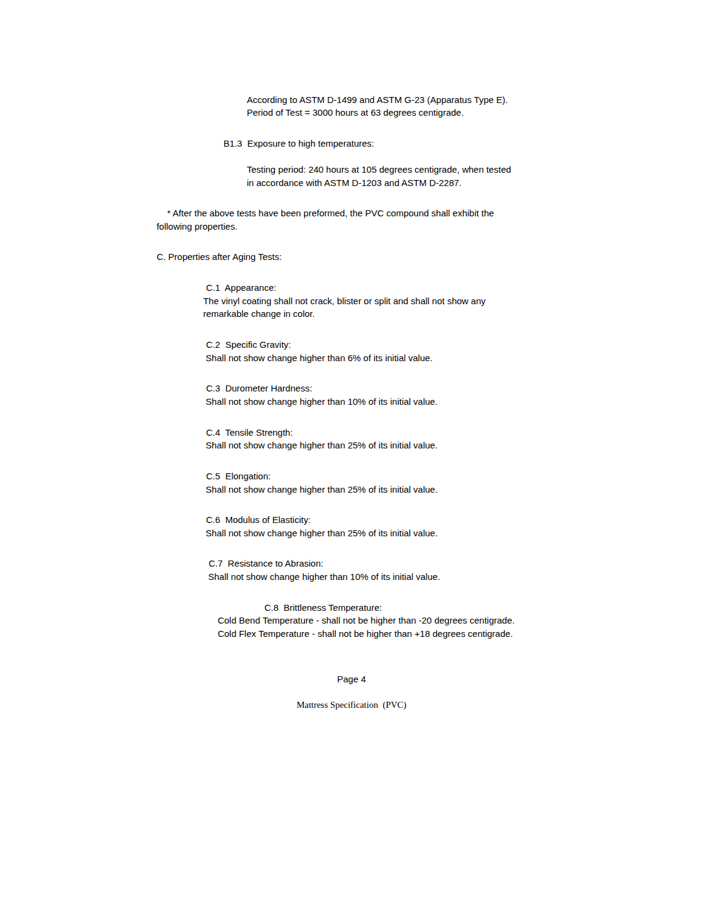According to ASTM D-1499 and ASTM G-23 (Apparatus Type E).
Period of Test = 3000 hours at 63 degrees centigrade.
B1.3 Exposure to high temperatures:
Testing period: 240 hours at 105 degrees centigrade, when tested
in accordance with ASTM D-1203 and ASTM D-2287.
* After the above tests have been preformed, the PVC compound shall exhibit the
following properties.
C. Properties after Aging Tests:
C.1 Appearance:
The vinyl coating shall not crack, blister or split and shall not show any
remarkable change in color.
C.2 Specific Gravity:
Shall not show change higher than 6% of its initial value.
C.3 Durometer Hardness:
Shall not show change higher than 10% of its initial value.
C.4 Tensile Strength:
Shall not show change higher than 25% of its initial value.
C.5 Elongation:
Shall not show change higher than 25% of its initial value.
C.6 Modulus of Elasticity:
Shall not show change higher than 25% of its initial value.
C.7 Resistance to Abrasion:
Shall not show change higher than 10% of its initial value.
C.8 Brittleness Temperature:
Cold Bend Temperature - shall not be higher than -20 degrees centigrade.
Cold Flex Temperature - shall not be higher than +18 degrees centigrade.
Page 4
Mattress Specification (PVC)